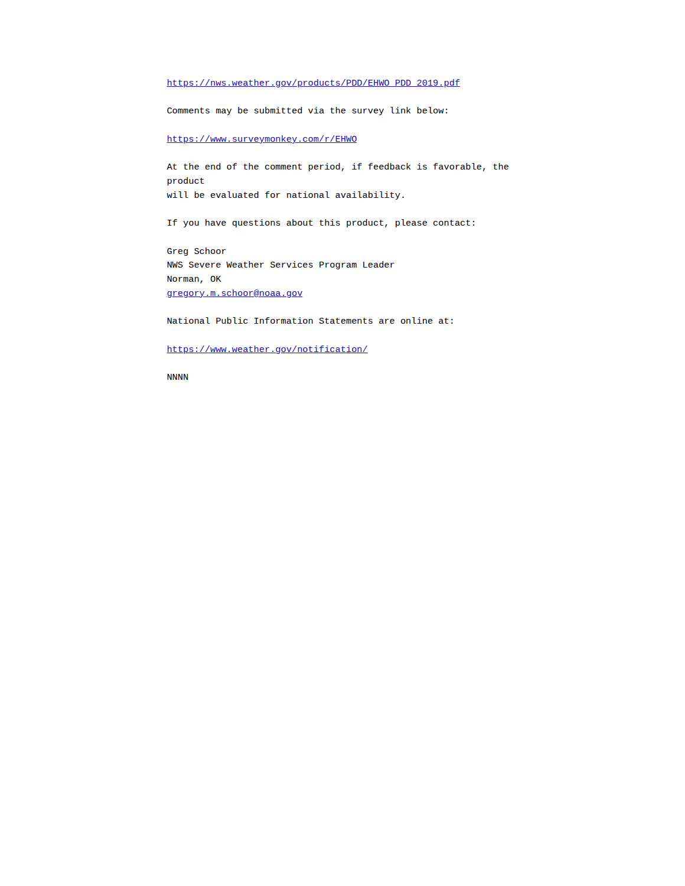https://nws.weather.gov/products/PDD/EHWO_PDD_2019.pdf
Comments may be submitted via the survey link below:
https://www.surveymonkey.com/r/EHWO
At the end of the comment period, if feedback is favorable, the product will be evaluated for national availability.
If you have questions about this product, please contact:
Greg Schoor
NWS Severe Weather Services Program Leader
Norman, OK
gregory.m.schoor@noaa.gov
National Public Information Statements are online at:
https://www.weather.gov/notification/
NNNN